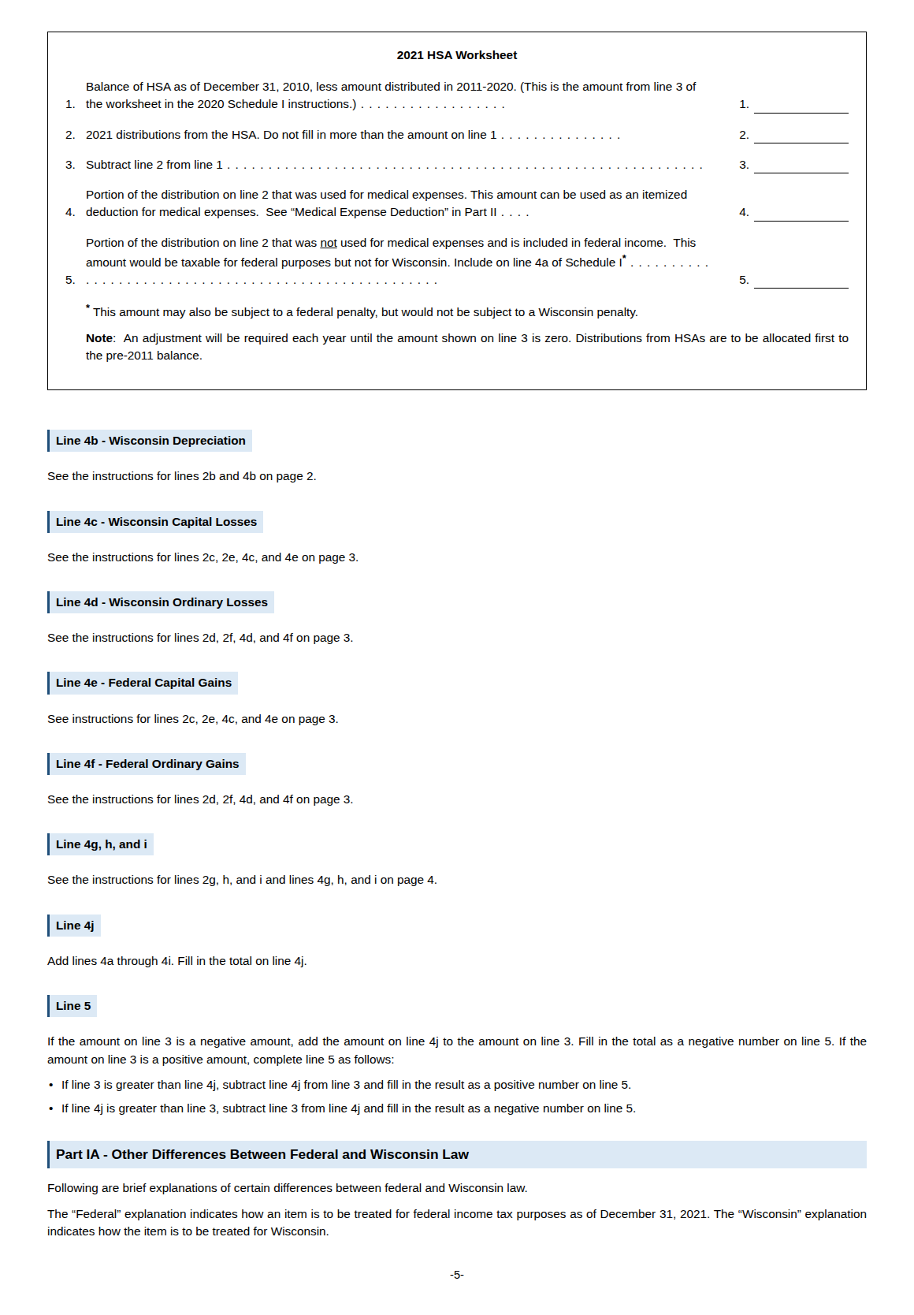2021 HSA Worksheet
1.
Balance of HSA as of December 31, 2010, less amount distributed in 2011-2020. (This is the amount from line 3 of the worksheet in the 2020 Schedule I instructions.) . . . . . . . . . . . . . . . . . .
1.
2.
2021 distributions from the HSA. Do not fill in more than the amount on line 1 . . . . . . . . . . . . . . .
2.
3.
Subtract line 2 from line 1 . . . . . . . . . . . . . . . . . . . . . . . . . . . . . . . . . . . . . . . . . . . . . . . . . . . . . . . . . .
3.
4.
Portion of the distribution on line 2 that was used for medical expenses. This amount can be used as an itemized deduction for medical expenses. See “Medical Expense Deduction” in Part II . . . .
4.
5.
Portion of the distribution on line 2 that was not used for medical expenses and is included in federal income. This amount would be taxable for federal purposes but not for Wisconsin. Include on line 4a of Schedule I* . . . . . . . . . . . . . . . . . . . . . . . . . . . . . . . . . . . . . . . . . . . . . . . . . . . . .
5.
* This amount may also be subject to a federal penalty, but would not be subject to a Wisconsin penalty.
Note: An adjustment will be required each year until the amount shown on line 3 is zero. Distributions from HSAs are to be allocated first to the pre-2011 balance.
Line 4b - Wisconsin Depreciation
See the instructions for lines 2b and 4b on page 2.
Line 4c - Wisconsin Capital Losses
See the instructions for lines 2c, 2e, 4c, and 4e on page 3.
Line 4d - Wisconsin Ordinary Losses
See the instructions for lines 2d, 2f, 4d, and 4f on page 3.
Line 4e - Federal Capital Gains
See instructions for lines 2c, 2e, 4c, and 4e on page 3.
Line 4f - Federal Ordinary Gains
See the instructions for lines 2d, 2f, 4d, and 4f on page 3.
Line 4g, h, and i
See the instructions for lines 2g, h, and i and lines 4g, h, and i on page 4.
Line 4j
Add lines 4a through 4i. Fill in the total on line 4j.
Line 5
If the amount on line 3 is a negative amount, add the amount on line 4j to the amount on line 3. Fill in the total as a negative number on line 5. If the amount on line 3 is a positive amount, complete line 5 as follows:
If line 3 is greater than line 4j, subtract line 4j from line 3 and fill in the result as a positive number on line 5.
If line 4j is greater than line 3, subtract line 3 from line 4j and fill in the result as a negative number on line 5.
Part IA - Other Differences Between Federal and Wisconsin Law
Following are brief explanations of certain differences between federal and Wisconsin law.
The “Federal” explanation indicates how an item is to be treated for federal income tax purposes as of December 31, 2021. The “Wisconsin” explanation indicates how the item is to be treated for Wisconsin.
-5-